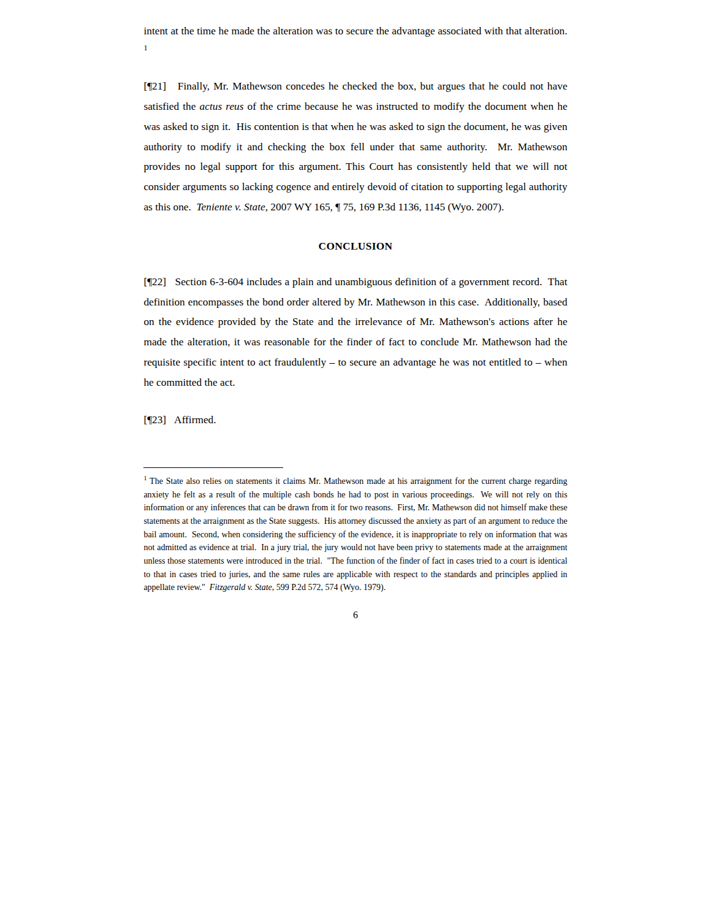intent at the time he made the alteration was to secure the advantage associated with that alteration. 1
[¶21] Finally, Mr. Mathewson concedes he checked the box, but argues that he could not have satisfied the actus reus of the crime because he was instructed to modify the document when he was asked to sign it. His contention is that when he was asked to sign the document, he was given authority to modify it and checking the box fell under that same authority. Mr. Mathewson provides no legal support for this argument. This Court has consistently held that we will not consider arguments so lacking cogence and entirely devoid of citation to supporting legal authority as this one. Teniente v. State, 2007 WY 165, ¶ 75, 169 P.3d 1136, 1145 (Wyo. 2007).
CONCLUSION
[¶22] Section 6-3-604 includes a plain and unambiguous definition of a government record. That definition encompasses the bond order altered by Mr. Mathewson in this case. Additionally, based on the evidence provided by the State and the irrelevance of Mr. Mathewson's actions after he made the alteration, it was reasonable for the finder of fact to conclude Mr. Mathewson had the requisite specific intent to act fraudulently – to secure an advantage he was not entitled to – when he committed the act.
[¶23] Affirmed.
1 The State also relies on statements it claims Mr. Mathewson made at his arraignment for the current charge regarding anxiety he felt as a result of the multiple cash bonds he had to post in various proceedings. We will not rely on this information or any inferences that can be drawn from it for two reasons. First, Mr. Mathewson did not himself make these statements at the arraignment as the State suggests. His attorney discussed the anxiety as part of an argument to reduce the bail amount. Second, when considering the sufficiency of the evidence, it is inappropriate to rely on information that was not admitted as evidence at trial. In a jury trial, the jury would not have been privy to statements made at the arraignment unless those statements were introduced in the trial. "The function of the finder of fact in cases tried to a court is identical to that in cases tried to juries, and the same rules are applicable with respect to the standards and principles applied in appellate review." Fitzgerald v. State, 599 P.2d 572, 574 (Wyo. 1979).
6